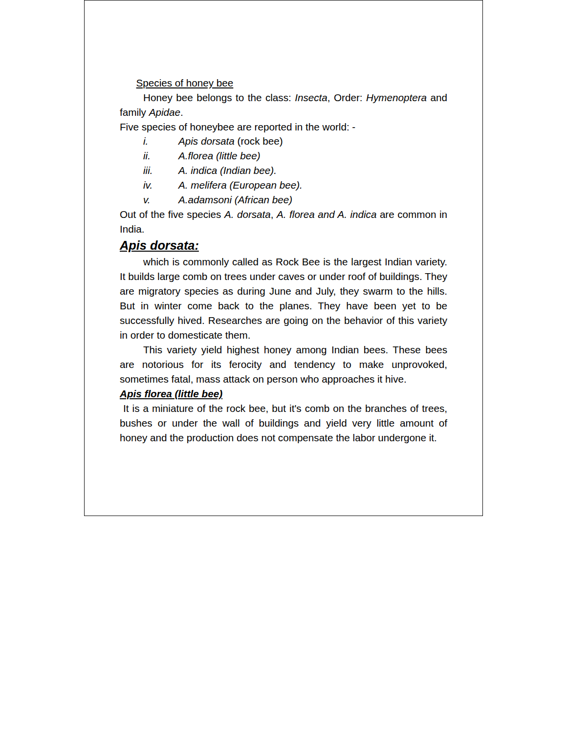Species of honey bee
Honey bee belongs to the class: Insecta, Order: Hymenoptera and family Apidae.
Five species of honeybee are reported in the world: -
i. Apis dorsata (rock bee)
ii. A.florea (little bee)
iii. A. indica (Indian bee).
iv. A. melifera (European bee).
v. A.adamsoni (African bee)
Out of the five species A. dorsata, A. florea and A. indica are common in India.
Apis dorsata:
which is commonly called as Rock Bee is the largest Indian variety. It builds large comb on trees under caves or under roof of buildings. They are migratory species as during June and July, they swarm to the hills. But in winter come back to the planes. They have been yet to be successfully hived. Researches are going on the behavior of this variety in order to domesticate them.
This variety yield highest honey among Indian bees. These bees are notorious for its ferocity and tendency to make unprovoked, sometimes fatal, mass attack on person who approaches it hive.
Apis florea (little bee)
It is a miniature of the rock bee, but it's comb on the branches of trees, bushes or under the wall of buildings and yield very little amount of honey and the production does not compensate the labor undergone it.